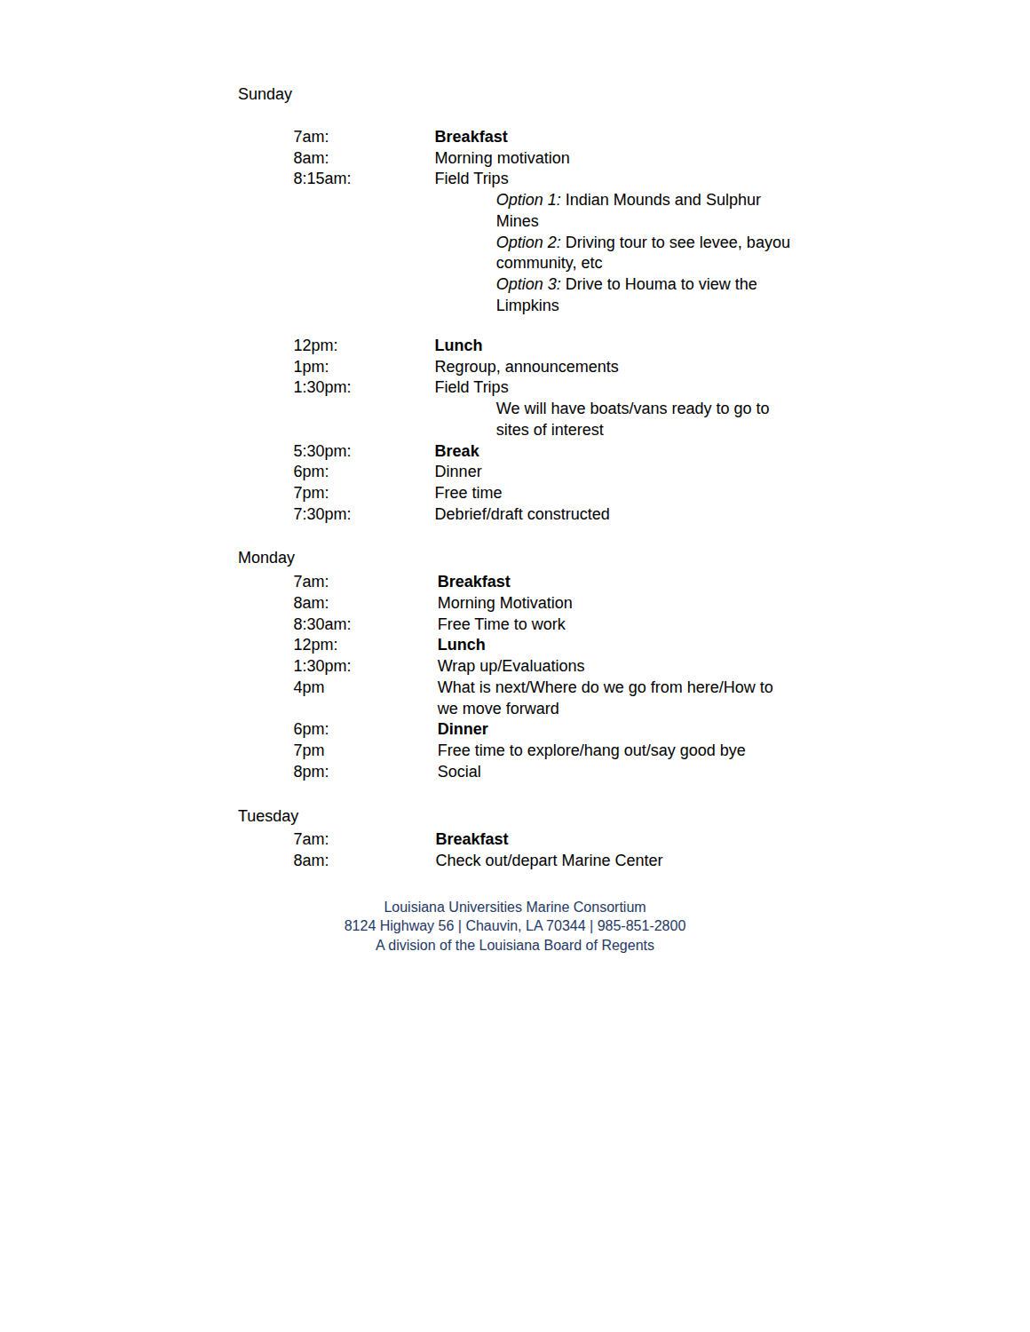Sunday
| 7am: | Breakfast |
| 8am: | Morning motivation |
| 8:15am: | Field Trips |
| | Option 1: Indian Mounds and Sulphur Mines |
| | Option 2: Driving tour to see levee, bayou community, etc |
| | Option 3: Drive to Houma to view the Limpkins |
| 12pm: | Lunch |
| 1pm: | Regroup, announcements |
| 1:30pm: | Field Trips |
| | We will have boats/vans ready to go to sites of interest |
| 5:30pm: | Break |
| 6pm: | Dinner |
| 7pm: | Free time |
| 7:30pm: | Debrief/draft constructed |
Monday
| 7am: | Breakfast |
| 8am: | Morning Motivation |
| 8:30am: | Free Time to work |
| 12pm: | Lunch |
| 1:30pm: | Wrap up/Evaluations |
| 4pm | What is next/Where do we go from here/How to we move forward |
| 6pm: | Dinner |
| 7pm | Free time to explore/hang out/say good bye |
| 8pm: | Social |
Tuesday
| 7am: | Breakfast |
| 8am: | Check out/depart Marine Center |
Louisiana Universities Marine Consortium
8124 Highway 56 | Chauvin, LA 70344 | 985-851-2800
A division of the Louisiana Board of Regents